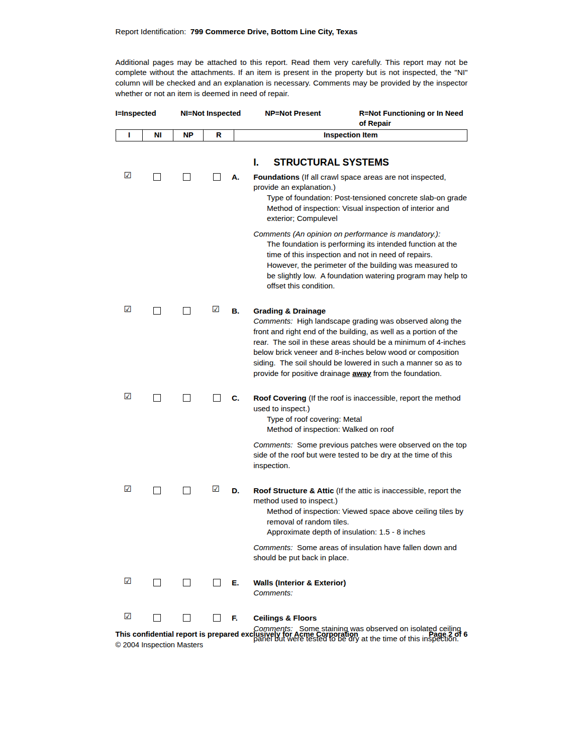Report Identification: 799 Commerce Drive, Bottom Line City, Texas
Additional pages may be attached to this report. Read them very carefully. This report may not be complete without the attachments. If an item is present in the property but is not inspected, the "NI" column will be checked and an explanation is necessary. Comments may be provided by the inspector whether or not an item is deemed in need of repair.
I=Inspected
NI=Not Inspected
NP=Not Present
R=Not Functioning or In Need of Repair
| I | NI | NP | R | Inspection Item |
| | | | | | I. STRUCTURAL SYSTEMS |
| | | | | A. | Foundations (If all crawl space areas are not inspected, provide an explanation.) Type of foundation: Post-tensioned concrete slab-on grade Method of inspection: Visual inspection of interior and exterior; Compulevel Comments (An opinion on performance is mandatory.): The foundation is performing its intended function at the time of this inspection and not in need of repairs. However, the perimeter of the building was measured to be slightly low. A foundation watering program may help to offset this condition. |
| | | | | B. | Grading & Drainage Comments: High landscape grading was observed along the front and right end of the building, as well as a portion of the rear. The soil in these areas should be a minimum of 4-inches below brick veneer and 8-inches below wood or composition siding. The soil should be lowered in such a manner so as to provide for positive drainage away from the foundation. |
| | | | | C. | Roof Covering (If the roof is inaccessible, report the method used to inspect.) Type of roof covering: Metal Method of inspection: Walked on roof Comments: Some previous patches were observed on the top side of the roof but were tested to be dry at the time of this inspection. |
| | | | | D. | Roof Structure & Attic (If the attic is inaccessible, report the method used to inspect.) Method of inspection: Viewed space above ceiling tiles by removal of random tiles. Approximate depth of insulation: 1.5 - 8 inches Comments: Some areas of insulation have fallen down and should be put back in place. |
| | | | | E. | Walls (Interior & Exterior) Comments: |
| | | | | F. | Ceilings & Floors Comments: Some staining was observed on isolated ceiling panel but were tested to be dry at the time of this inspection. |
This confidential report is prepared exclusively for Acme Corporation Page 2 of 6
© 2004 Inspection Masters